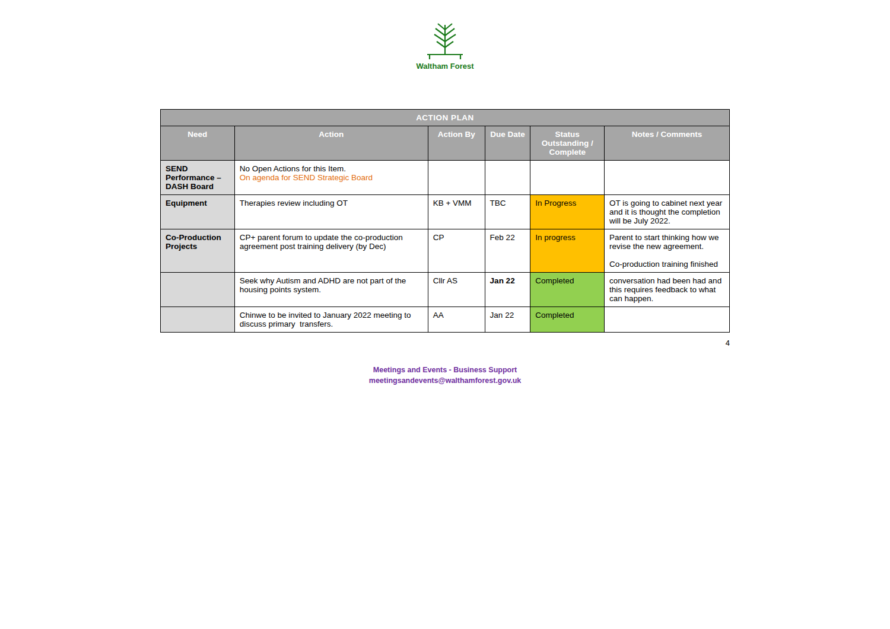Waltham Forest
| ACTION PLAN |
| --- |
| Need | Action | Action By | Due Date | Status Outstanding / Complete | Notes / Comments |
| SEND Performance – DASH Board | No Open Actions for this Item. On agenda for SEND Strategic Board | | | | |
| Equipment | Therapies review including OT | KB + VMM | TBC | In Progress | OT is going to cabinet next year and it is thought the completion will be July 2022. |
| Co-Production Projects | CP+ parent forum to update the co-production agreement post training delivery (by Dec) | CP | Feb 22 | In progress | Parent to start thinking how we revise the new agreement. Co-production training finished |
| | Seek why Autism and ADHD are not part of the housing points system. | Cllr AS | Jan 22 | Completed | conversation had been had and this requires feedback to what can happen. |
| | Chinwe to be invited to January 2022 meeting to discuss primary transfers. | AA | Jan 22 | Completed | |
4
Meetings and Events - Business Support
meetingsandevents@walthamforest.gov.uk